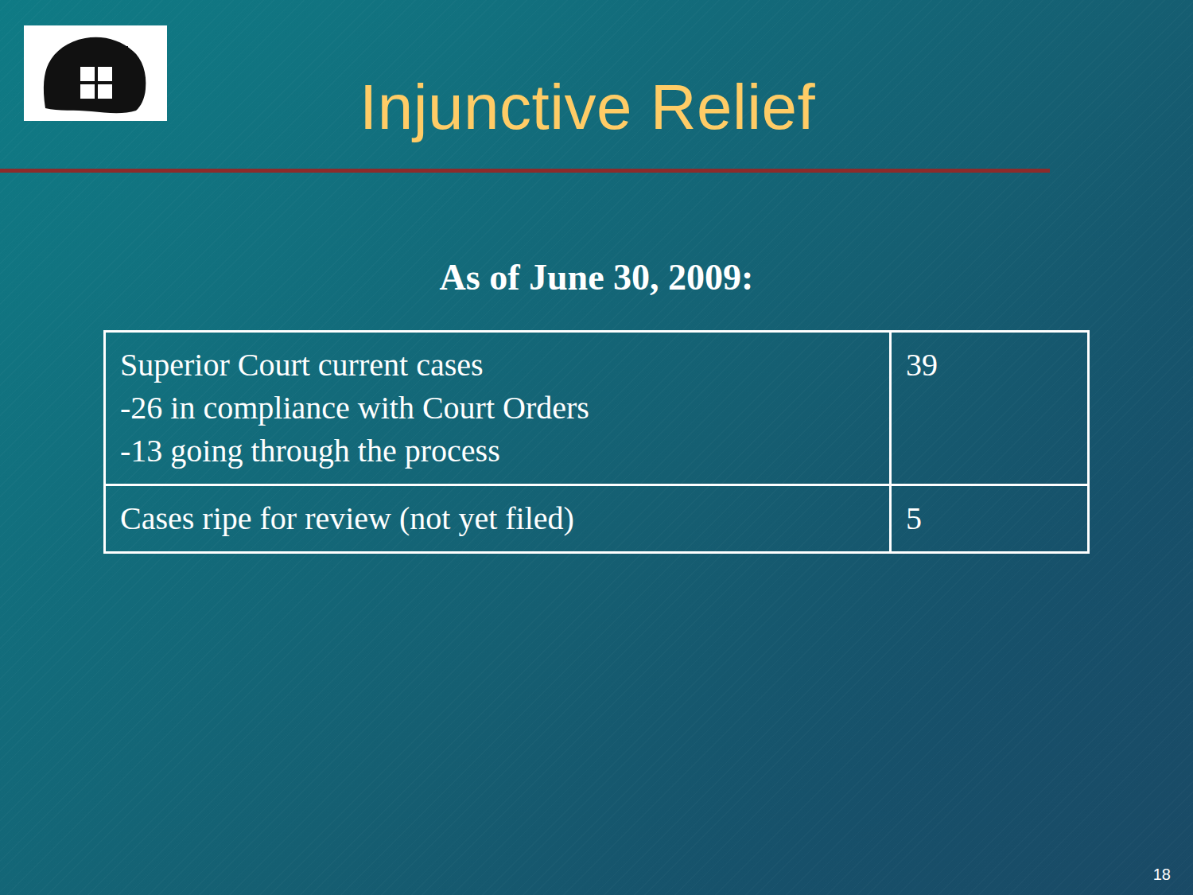Injunctive Relief
As of June 30, 2009:
| Superior Court current cases -26 in compliance with Court Orders -13 going through the process | 39 |
| Cases ripe for review (not yet filed) | 5 |
18